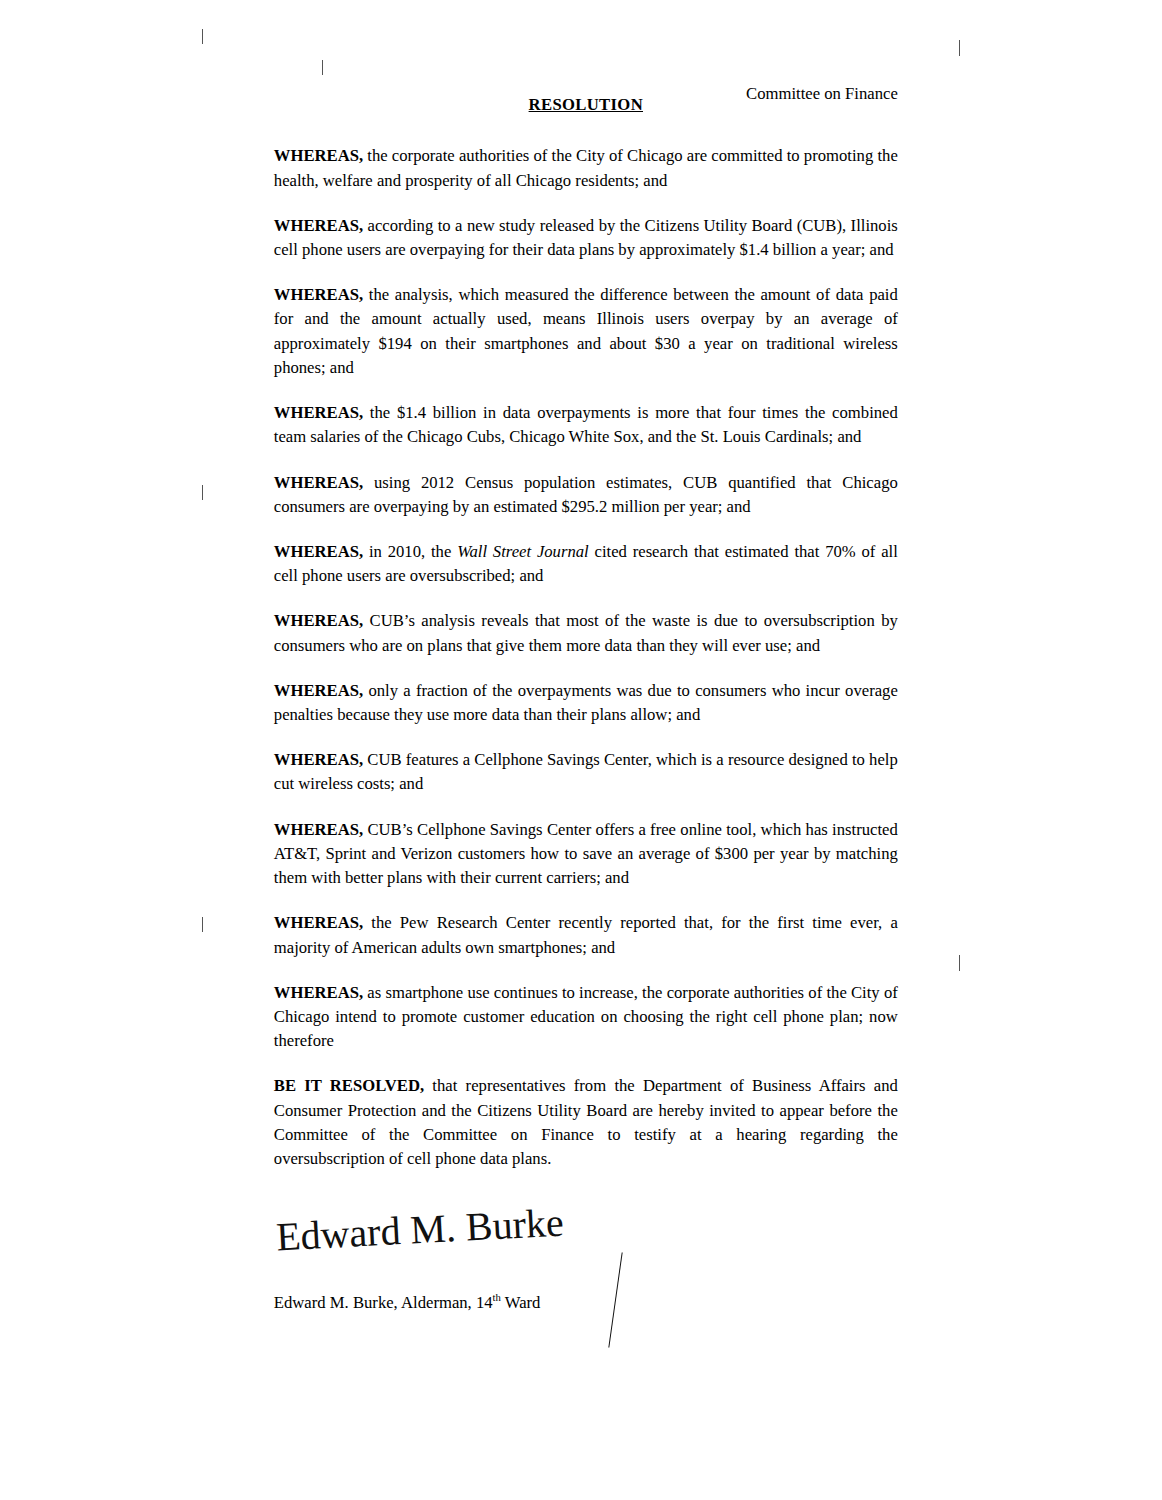Committee on Finance
RESOLUTION
WHEREAS, the corporate authorities of the City of Chicago are committed to promoting the health, welfare and prosperity of all Chicago residents; and
WHEREAS, according to a new study released by the Citizens Utility Board (CUB), Illinois cell phone users are overpaying for their data plans by approximately $1.4 billion a year; and
WHEREAS, the analysis, which measured the difference between the amount of data paid for and the amount actually used, means Illinois users overpay by an average of approximately $194 on their smartphones and about $30 a year on traditional wireless phones; and
WHEREAS, the $1.4 billion in data overpayments is more that four times the combined team salaries of the Chicago Cubs, Chicago White Sox, and the St. Louis Cardinals; and
WHEREAS, using 2012 Census population estimates, CUB quantified that Chicago consumers are overpaying by an estimated $295.2 million per year; and
WHEREAS, in 2010, the Wall Street Journal cited research that estimated that 70% of all cell phone users are oversubscribed; and
WHEREAS, CUB’s analysis reveals that most of the waste is due to oversubscription by consumers who are on plans that give them more data than they will ever use; and
WHEREAS, only a fraction of the overpayments was due to consumers who incur overage penalties because they use more data than their plans allow; and
WHEREAS, CUB features a Cellphone Savings Center, which is a resource designed to help cut wireless costs; and
WHEREAS, CUB’s Cellphone Savings Center offers a free online tool, which has instructed AT&T, Sprint and Verizon customers how to save an average of $300 per year by matching them with better plans with their current carriers; and
WHEREAS, the Pew Research Center recently reported that, for the first time ever, a majority of American adults own smartphones; and
WHEREAS, as smartphone use continues to increase, the corporate authorities of the City of Chicago intend to promote customer education on choosing the right cell phone plan; now therefore
BE IT RESOLVED, that representatives from the Department of Business Affairs and Consumer Protection and the Citizens Utility Board are hereby invited to appear before the Committee of the Committee on Finance to testify at a hearing regarding the oversubscription of cell phone data plans.
Edward M. Burke
Edward M. Burke, Alderman, 14th Ward